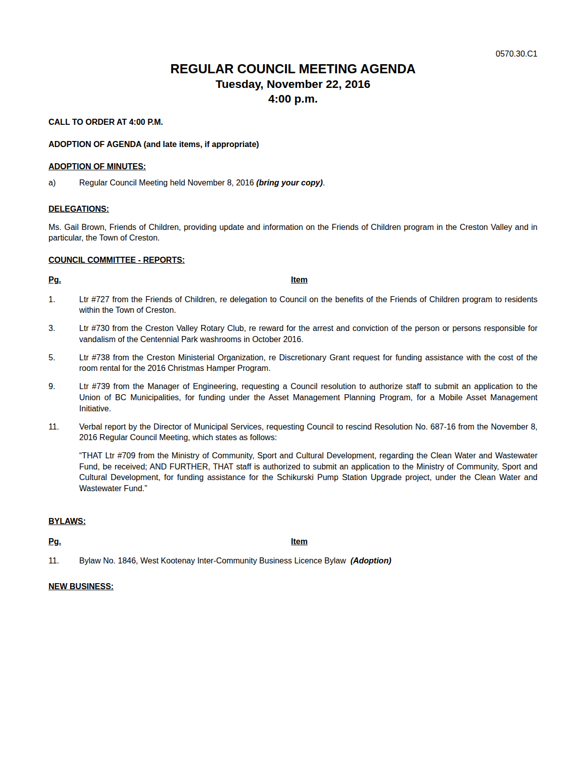0570.30.C1
REGULAR COUNCIL MEETING AGENDA Tuesday, November 22, 2016 4:00 p.m.
CALL TO ORDER AT 4:00 P.M.
ADOPTION OF AGENDA (and late items, if appropriate)
ADOPTION OF MINUTES:
| a) | Regular Council Meeting held November 8, 2016 (bring your copy) . |
DELEGATIONS:
Ms. Gail Brown, Friends of Children, providing update and information on the Friends of Children program in the Creston Valley and in particular, the Town of Creston.
COUNCIL COMMITTEE - REPORTS:
Pg. Item
| 1. | Ltr #727 from the Friends of Children, re delegation to Council on the benefits of the Friends of Children program to residents within the Town of Creston. |
| 3. | Ltr #730 from the Creston Valley Rotary Club, re reward for the arrest and conviction of the person or persons responsible for vandalism of the Centennial Park washrooms in October 2016. |
| 5. | Ltr #738 from the Creston Ministerial Organization, re Discretionary Grant request for funding assistance with the cost of the room rental for the 2016 Christmas Hamper Program. |
| 9. | Ltr #739 from the Manager of Engineering, requesting a Council resolution to authorize staff to submit an application to the Union of BC Municipalities, for funding under the Asset Management Planning Program, for a Mobile Asset Management Initiative. |
| 11. | Verbal report by the Director of Municipal Services, requesting Council to rescind Resolution No. 687-16 from the November 8, 2016 Regular Council Meeting, which states as follows: “THAT Ltr #709 from the Ministry of Community, Sport and Cultural Development, regarding the Clean Water and Wastewater Fund, be received; AND FURTHER, THAT staff is authorized to submit an application to the Ministry of Community, Sport and Cultural Development, for funding assistance for the Schikurski Pump Station Upgrade project, under the Clean Water and Wastewater Fund.” |
BYLAWS:
Pg. Item
| 11. | Bylaw No. 1846, West Kootenay Inter-Community Business Licence Bylaw (Adoption) |
NEW BUSINESS: